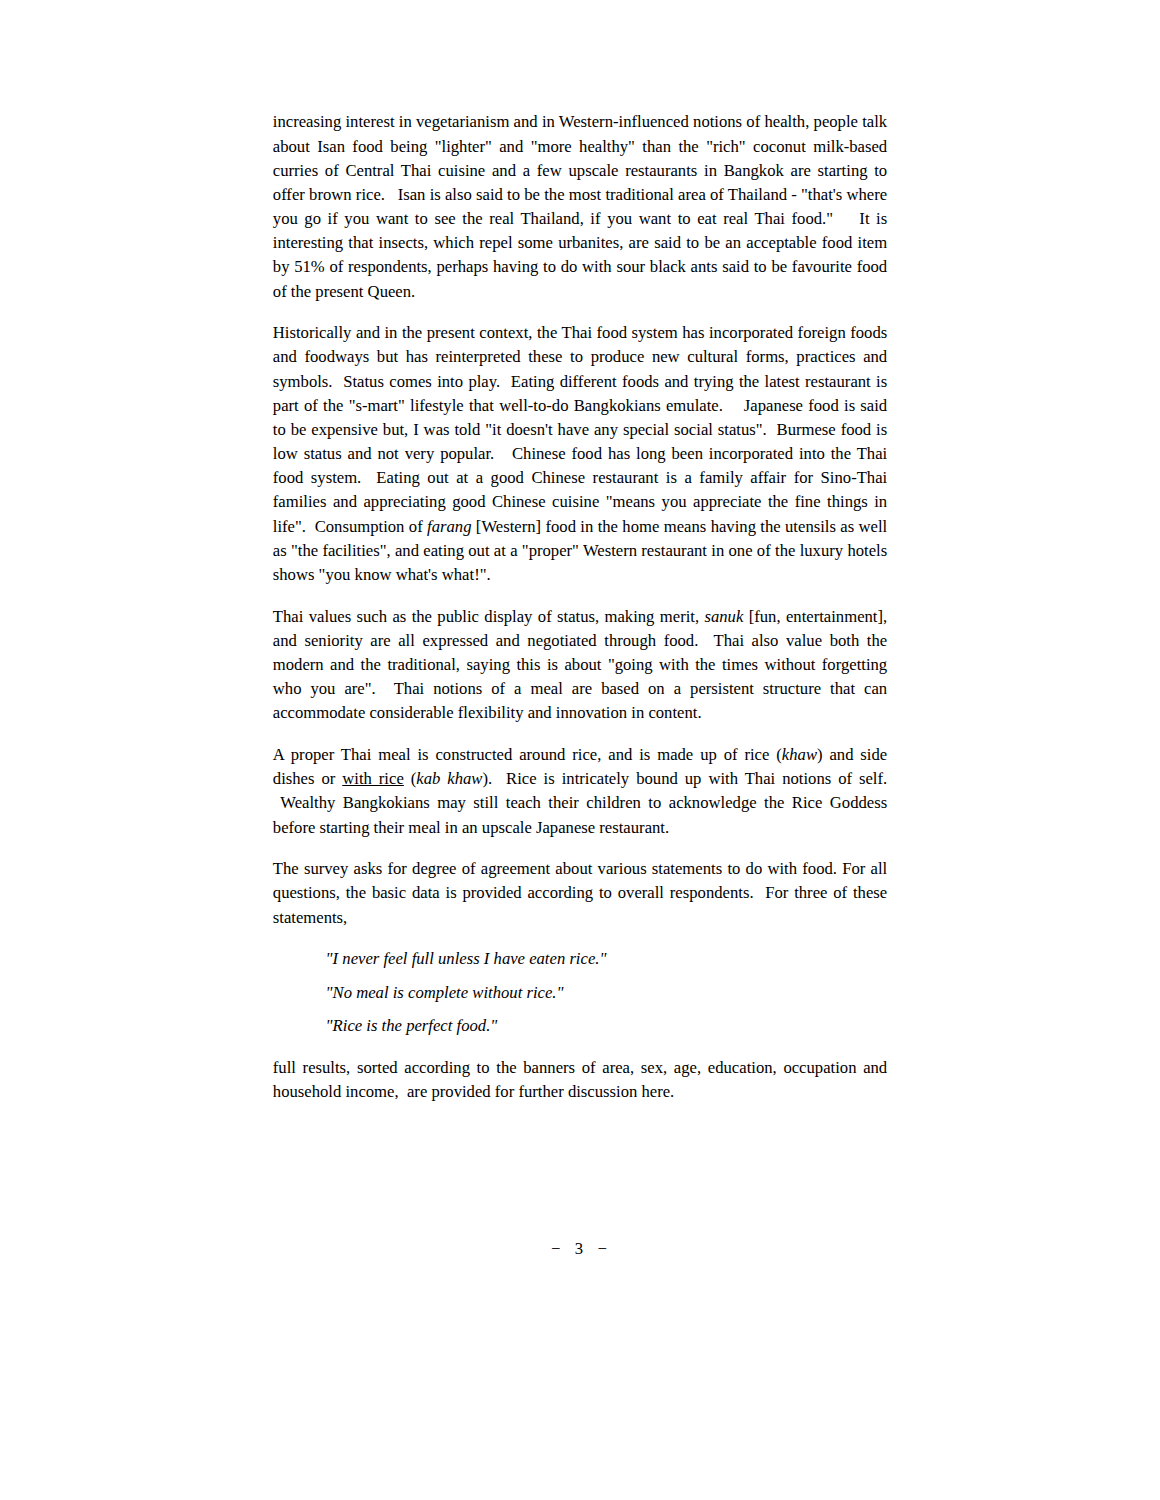increasing interest in vegetarianism and in Western-influenced notions of health, people talk about Isan food being "lighter" and "more healthy" than the "rich" coconut milk-based curries of Central Thai cuisine and a few upscale restaurants in Bangkok are starting to offer brown rice. Isan is also said to be the most traditional area of Thailand - "that's where you go if you want to see the real Thailand, if you want to eat real Thai food." It is interesting that insects, which repel some urbanites, are said to be an acceptable food item by 51% of respondents, perhaps having to do with sour black ants said to be favourite food of the present Queen.
Historically and in the present context, the Thai food system has incorporated foreign foods and foodways but has reinterpreted these to produce new cultural forms, practices and symbols. Status comes into play. Eating different foods and trying the latest restaurant is part of the "s-mart" lifestyle that well-to-do Bangkokians emulate. Japanese food is said to be expensive but, I was told "it doesn't have any special social status". Burmese food is low status and not very popular. Chinese food has long been incorporated into the Thai food system. Eating out at a good Chinese restaurant is a family affair for Sino-Thai families and appreciating good Chinese cuisine "means you appreciate the fine things in life". Consumption of farang [Western] food in the home means having the utensils as well as "the facilities", and eating out at a "proper" Western restaurant in one of the luxury hotels shows "you know what's what!".
Thai values such as the public display of status, making merit, sanuk [fun, entertainment], and seniority are all expressed and negotiated through food. Thai also value both the modern and the traditional, saying this is about "going with the times without forgetting who you are". Thai notions of a meal are based on a persistent structure that can accommodate considerable flexibility and innovation in content.
A proper Thai meal is constructed around rice, and is made up of rice (khaw) and side dishes or with rice (kab khaw). Rice is intricately bound up with Thai notions of self. Wealthy Bangkokians may still teach their children to acknowledge the Rice Goddess before starting their meal in an upscale Japanese restaurant.
The survey asks for degree of agreement about various statements to do with food. For all questions, the basic data is provided according to overall respondents. For three of these statements,
"I never feel full unless I have eaten rice."
"No meal is complete without rice."
"Rice is the perfect food."
full results, sorted according to the banners of area, sex, age, education, occupation and household income, are provided for further discussion here.
− 3 −